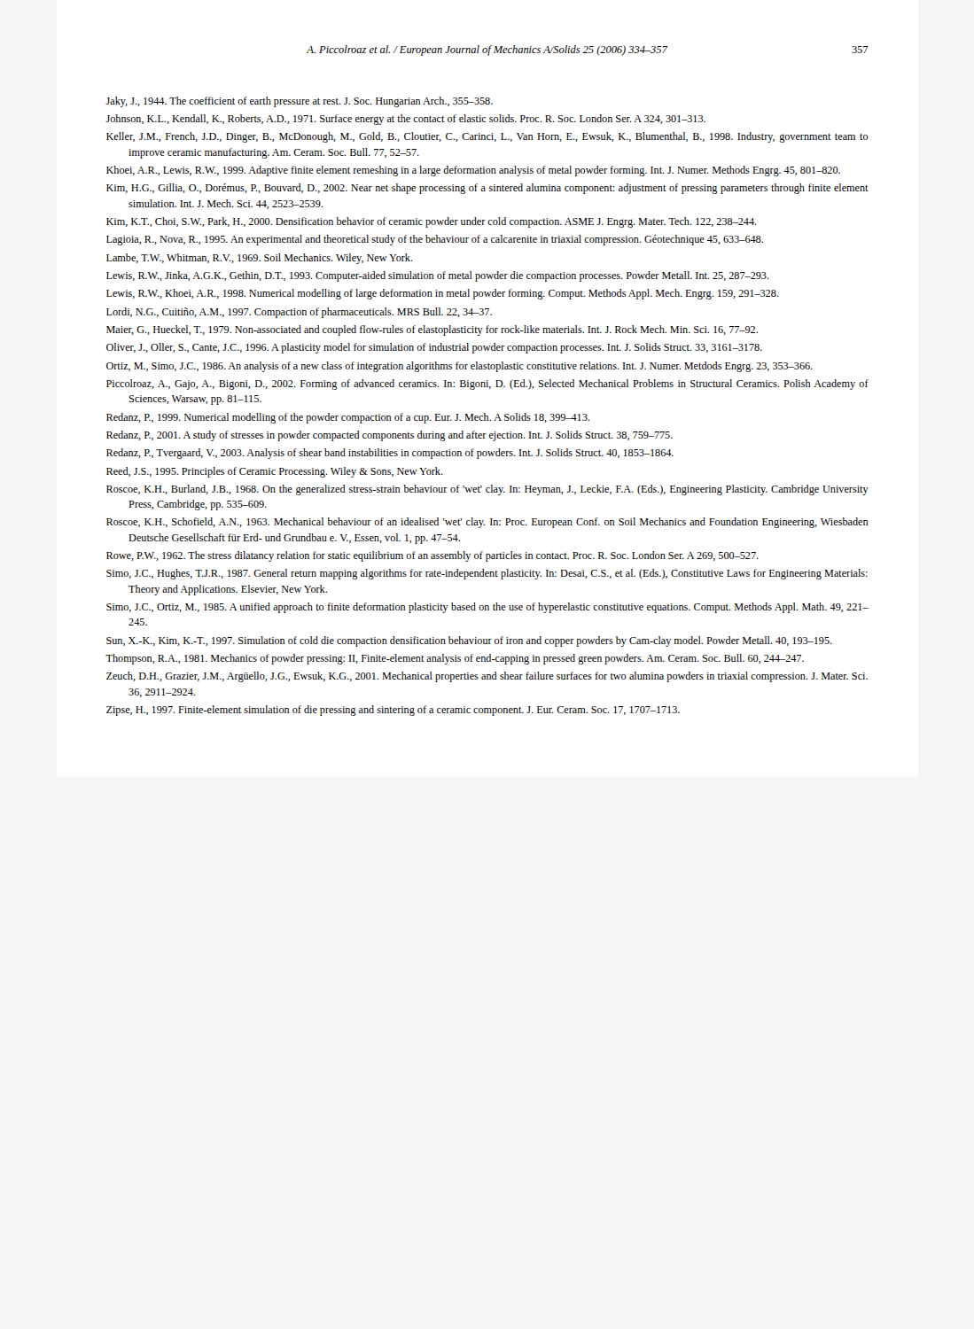A. Piccolroaz et al. / European Journal of Mechanics A/Solids 25 (2006) 334–357 357
Jaky, J., 1944. The coefficient of earth pressure at rest. J. Soc. Hungarian Arch., 355–358.
Johnson, K.L., Kendall, K., Roberts, A.D., 1971. Surface energy at the contact of elastic solids. Proc. R. Soc. London Ser. A 324, 301–313.
Keller, J.M., French, J.D., Dinger, B., McDonough, M., Gold, B., Cloutier, C., Carinci, L., Van Horn, E., Ewsuk, K., Blumenthal, B., 1998. Industry, government team to improve ceramic manufacturing. Am. Ceram. Soc. Bull. 77, 52–57.
Khoei, A.R., Lewis, R.W., 1999. Adaptive finite element remeshing in a large deformation analysis of metal powder forming. Int. J. Numer. Methods Engrg. 45, 801–820.
Kim, H.G., Gillia, O., Dorémus, P., Bouvard, D., 2002. Near net shape processing of a sintered alumina component: adjustment of pressing parameters through finite element simulation. Int. J. Mech. Sci. 44, 2523–2539.
Kim, K.T., Choi, S.W., Park, H., 2000. Densification behavior of ceramic powder under cold compaction. ASME J. Engrg. Mater. Tech. 122, 238–244.
Lagioia, R., Nova, R., 1995. An experimental and theoretical study of the behaviour of a calcarenite in triaxial compression. Géotechnique 45, 633–648.
Lambe, T.W., Whitman, R.V., 1969. Soil Mechanics. Wiley, New York.
Lewis, R.W., Jinka, A.G.K., Gethin, D.T., 1993. Computer-aided simulation of metal powder die compaction processes. Powder Metall. Int. 25, 287–293.
Lewis, R.W., Khoei, A.R., 1998. Numerical modelling of large deformation in metal powder forming. Comput. Methods Appl. Mech. Engrg. 159, 291–328.
Lordi, N.G., Cuitiño, A.M., 1997. Compaction of pharmaceuticals. MRS Bull. 22, 34–37.
Maier, G., Hueckel, T., 1979. Non-associated and coupled flow-rules of elastoplasticity for rock-like materials. Int. J. Rock Mech. Min. Sci. 16, 77–92.
Oliver, J., Oller, S., Cante, J.C., 1996. A plasticity model for simulation of industrial powder compaction processes. Int. J. Solids Struct. 33, 3161–3178.
Ortiz, M., Simo, J.C., 1986. An analysis of a new class of integration algorithms for elastoplastic constitutive relations. Int. J. Numer. Metdods Engrg. 23, 353–366.
Piccolroaz, A., Gajo, A., Bigoni, D., 2002. Forming of advanced ceramics. In: Bigoni, D. (Ed.), Selected Mechanical Problems in Structural Ceramics. Polish Academy of Sciences, Warsaw, pp. 81–115.
Redanz, P., 1999. Numerical modelling of the powder compaction of a cup. Eur. J. Mech. A Solids 18, 399–413.
Redanz, P., 2001. A study of stresses in powder compacted components during and after ejection. Int. J. Solids Struct. 38, 759–775.
Redanz, P., Tvergaard, V., 2003. Analysis of shear band instabilities in compaction of powders. Int. J. Solids Struct. 40, 1853–1864.
Reed, J.S., 1995. Principles of Ceramic Processing. Wiley & Sons, New York.
Roscoe, K.H., Burland, J.B., 1968. On the generalized stress-strain behaviour of 'wet' clay. In: Heyman, J., Leckie, F.A. (Eds.), Engineering Plasticity. Cambridge University Press, Cambridge, pp. 535–609.
Roscoe, K.H., Schofield, A.N., 1963. Mechanical behaviour of an idealised 'wet' clay. In: Proc. European Conf. on Soil Mechanics and Foundation Engineering, Wiesbaden Deutsche Gesellschaft für Erd- und Grundbau e. V., Essen, vol. 1, pp. 47–54.
Rowe, P.W., 1962. The stress dilatancy relation for static equilibrium of an assembly of particles in contact. Proc. R. Soc. London Ser. A 269, 500–527.
Simo, J.C., Hughes, T.J.R., 1987. General return mapping algorithms for rate-independent plasticity. In: Desai, C.S., et al. (Eds.), Constitutive Laws for Engineering Materials: Theory and Applications. Elsevier, New York.
Simo, J.C., Ortiz, M., 1985. A unified approach to finite deformation plasticity based on the use of hyperelastic constitutive equations. Comput. Methods Appl. Math. 49, 221–245.
Sun, X.-K., Kim, K.-T., 1997. Simulation of cold die compaction densification behaviour of iron and copper powders by Cam-clay model. Powder Metall. 40, 193–195.
Thompson, R.A., 1981. Mechanics of powder pressing: II, Finite-element analysis of end-capping in pressed green powders. Am. Ceram. Soc. Bull. 60, 244–247.
Zeuch, D.H., Grazier, J.M., Argüello, J.G., Ewsuk, K.G., 2001. Mechanical properties and shear failure surfaces for two alumina powders in triaxial compression. J. Mater. Sci. 36, 2911–2924.
Zipse, H., 1997. Finite-element simulation of die pressing and sintering of a ceramic component. J. Eur. Ceram. Soc. 17, 1707–1713.